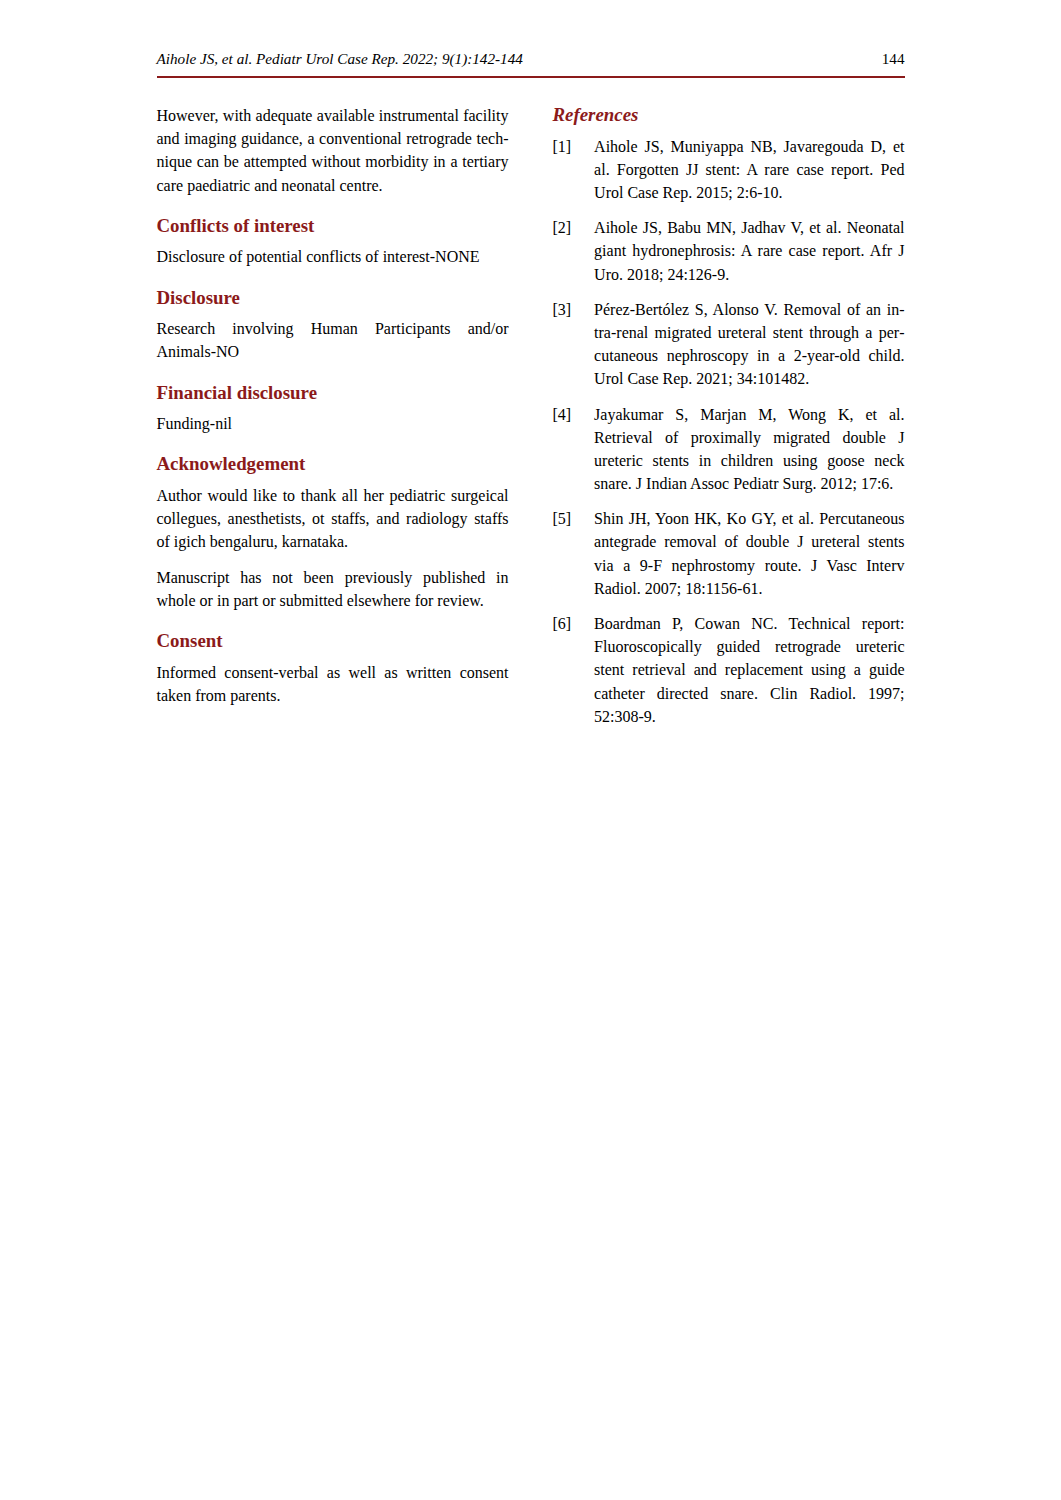Aihole JS, et al. Pediatr Urol Case Rep. 2022; 9(1):142-144 144
However, with adequate available instrumental facility and imaging guidance, a conventional retrograde technique can be attempted without morbidity in a tertiary care paediatric and neonatal centre.
Conflicts of interest
Disclosure of potential conflicts of interest-NONE
Disclosure
Research involving Human Participants and/or Animals-NO
Financial disclosure
Funding-nil
Acknowledgement
Author would like to thank all her pediatric surgeical collegues, anesthetists, ot staffs, and radiology staffs of igich bengaluru, karnataka.
Manuscript has not been previously published in whole or in part or submitted elsewhere for review.
Consent
Informed consent-verbal as well as written consent taken from parents.
References
Aihole JS, Muniyappa NB, Javaregouda D, et al. Forgotten JJ stent: A rare case report. Ped Urol Case Rep. 2015; 2:6-10.
Aihole JS, Babu MN, Jadhav V, et al. Neonatal giant hydronephrosis: A rare case report. Afr J Uro. 2018; 24:126-9.
Pérez-Bertólez S, Alonso V. Removal of an intra-renal migrated ureteral stent through a percutaneous nephroscopy in a 2-year-old child. Urol Case Rep. 2021; 34:101482.
Jayakumar S, Marjan M, Wong K, et al. Retrieval of proximally migrated double J ureteric stents in children using goose neck snare. J Indian Assoc Pediatr Surg. 2012; 17:6.
Shin JH, Yoon HK, Ko GY, et al. Percutaneous antegrade removal of double J ureteral stents via a 9-F nephrostomy route. J Vasc Interv Radiol. 2007; 18:1156-61.
Boardman P, Cowan NC. Technical report: Fluoroscopically guided retrograde ureteric stent retrieval and replacement using a guide catheter directed snare. Clin Radiol. 1997; 52:308-9.